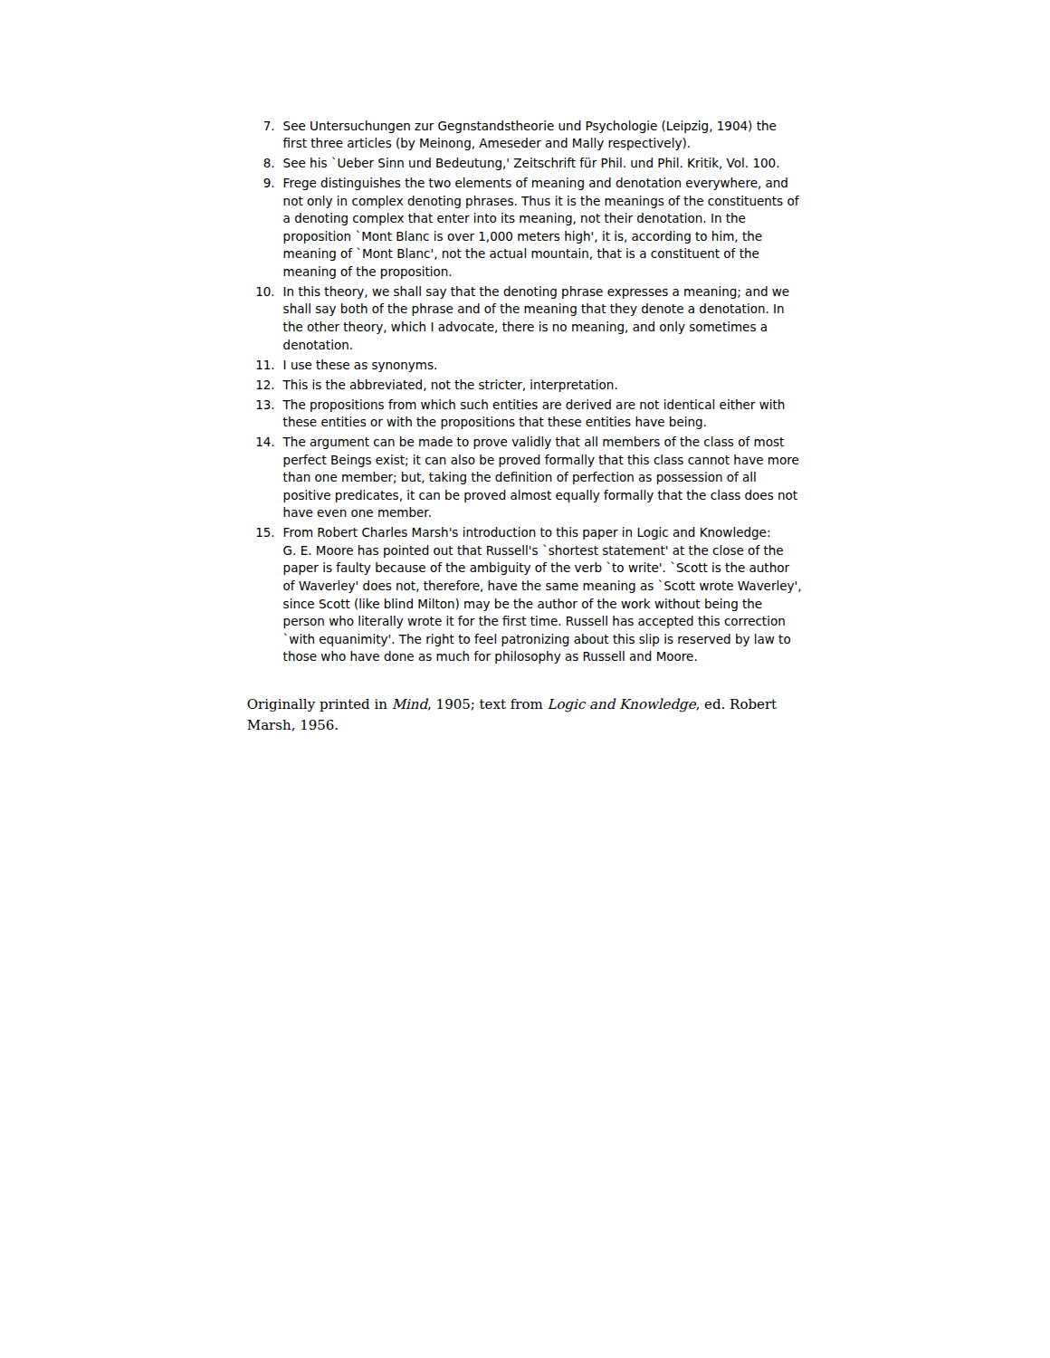See Untersuchungen zur Gegnstandstheorie und Psychologie (Leipzig, 1904) the first three articles (by Meinong, Ameseder and Mally respectively).
See his `Ueber Sinn und Bedeutung,' Zeitschrift für Phil. und Phil. Kritik, Vol. 100.
Frege distinguishes the two elements of meaning and denotation everywhere, and not only in complex denoting phrases. Thus it is the meanings of the constituents of a denoting complex that enter into its meaning, not their denotation. In the proposition `Mont Blanc is over 1,000 meters high', it is, according to him, the meaning of `Mont Blanc', not the actual mountain, that is a constituent of the meaning of the proposition.
In this theory, we shall say that the denoting phrase expresses a meaning; and we shall say both of the phrase and of the meaning that they denote a denotation. In the other theory, which I advocate, there is no meaning, and only sometimes a denotation.
I use these as synonyms.
This is the abbreviated, not the stricter, interpretation.
The propositions from which such entities are derived are not identical either with these entities or with the propositions that these entities have being.
The argument can be made to prove validly that all members of the class of most perfect Beings exist; it can also be proved formally that this class cannot have more than one member; but, taking the definition of perfection as possession of all positive predicates, it can be proved almost equally formally that the class does not have even one member.
From Robert Charles Marsh's introduction to this paper in Logic and Knowledge: G. E. Moore has pointed out that Russell's `shortest statement' at the close of the paper is faulty because of the ambiguity of the verb `to write'. `Scott is the author of Waverley' does not, therefore, have the same meaning as `Scott wrote Waverley', since Scott (like blind Milton) may be the author of the work without being the person who literally wrote it for the first time. Russell has accepted this correction `with equanimity'. The right to feel patronizing about this slip is reserved by law to those who have done as much for philosophy as Russell and Moore.
Originally printed in Mind, 1905; text from Logic and Knowledge, ed. Robert Marsh, 1956.